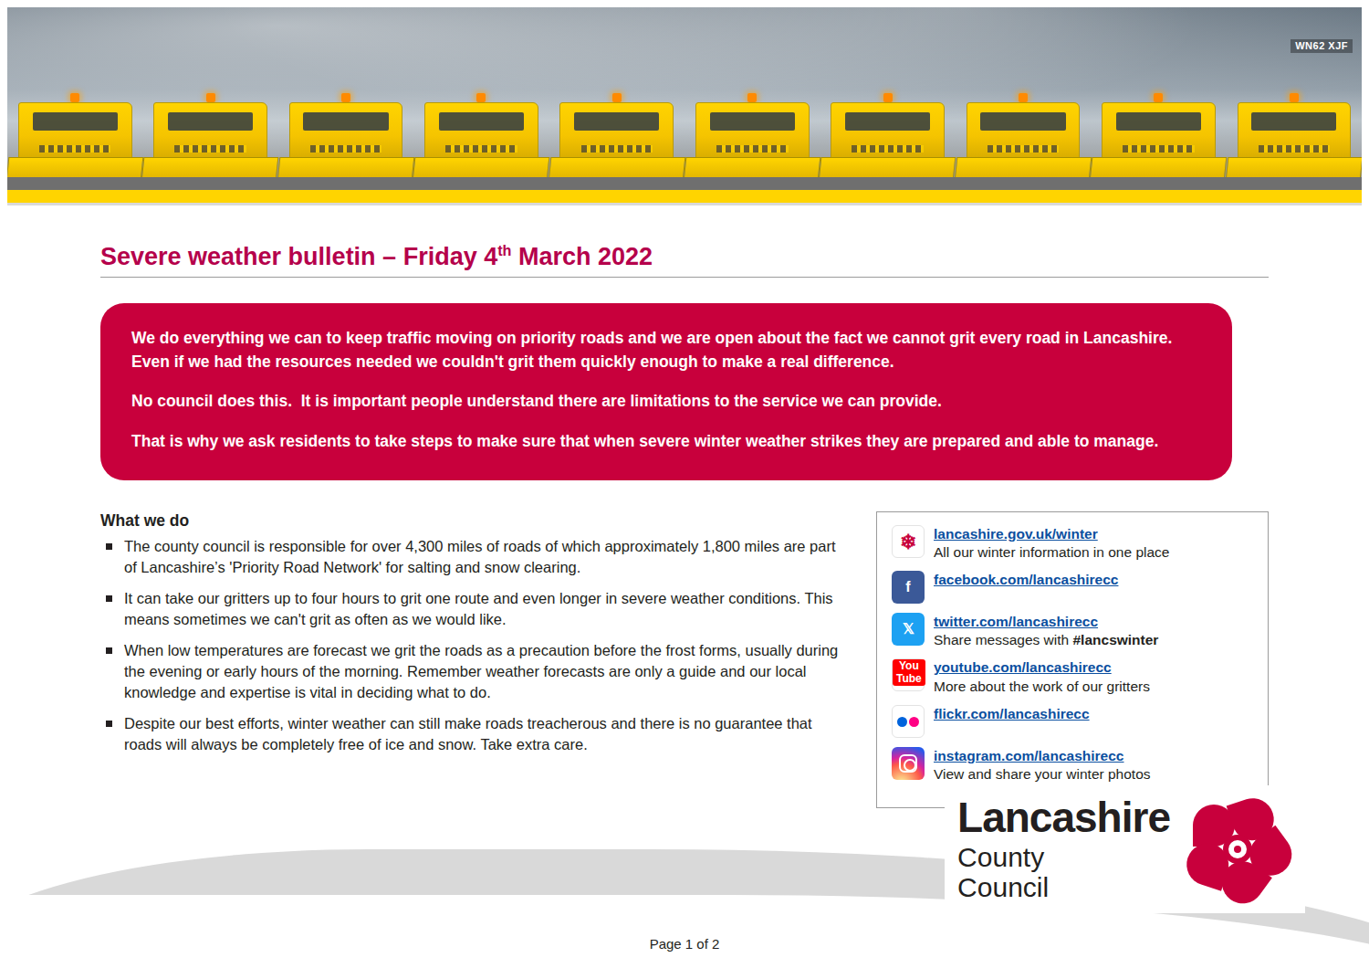WN62 XJF
Severe weather bulletin – Friday 4th March 2022
We do everything we can to keep traffic moving on priority roads and we are open about the fact we cannot grit every road in Lancashire. Even if we had the resources needed we couldn't grit them quickly enough to make a real difference.
No council does this. It is important people understand there are limitations to the service we can provide.
That is why we ask residents to take steps to make sure that when severe winter weather strikes they are prepared and able to manage.
What we do
The county council is responsible for over 4,300 miles of roads of which approximately 1,800 miles are part of Lancashire’s 'Priority Road Network' for salting and snow clearing.
It can take our gritters up to four hours to grit one route and even longer in severe weather conditions. This means sometimes we can't grit as often as we would like.
When low temperatures are forecast we grit the roads as a precaution before the frost forms, usually during the evening or early hours of the morning. Remember weather forecasts are only a guide and our local knowledge and expertise is vital in deciding what to do.
Despite our best efforts, winter weather can still make roads treacherous and there is no guarantee that roads will always be completely free of ice and snow. Take extra care.
| ❄ | lancashire.gov.uk/winter All our winter information in one place |
| f | facebook.com/lancashirecc |
| 𝕏 | twitter.com/lancashirecc Share messages with #lancswinter |
| You Tube | youtube.com/lancashirecc More about the work of our gritters |
| | flickr.com/lancashirecc |
| | instagram.com/lancashirecc View and share your winter photos |
Lancashire
County
Council
Page 1 of 2